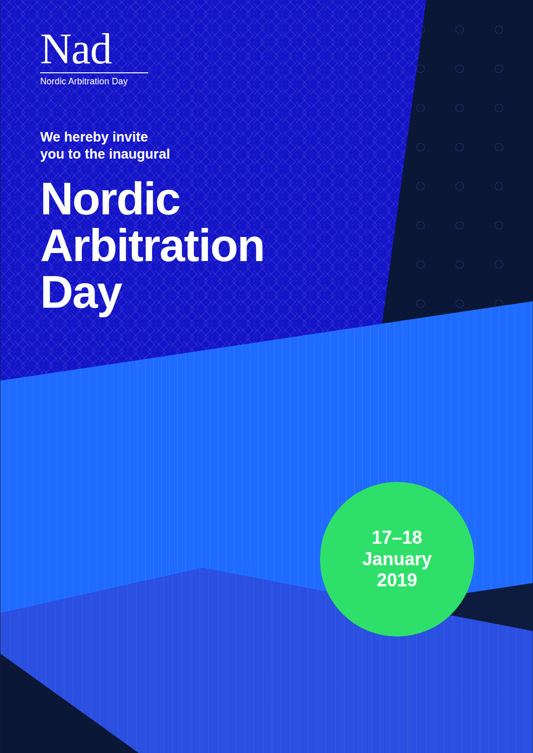Nad
Nordic Arbitration Day
We hereby invite
you to the inaugural
Nordic
Arbitration
Day
17–18
January
2019